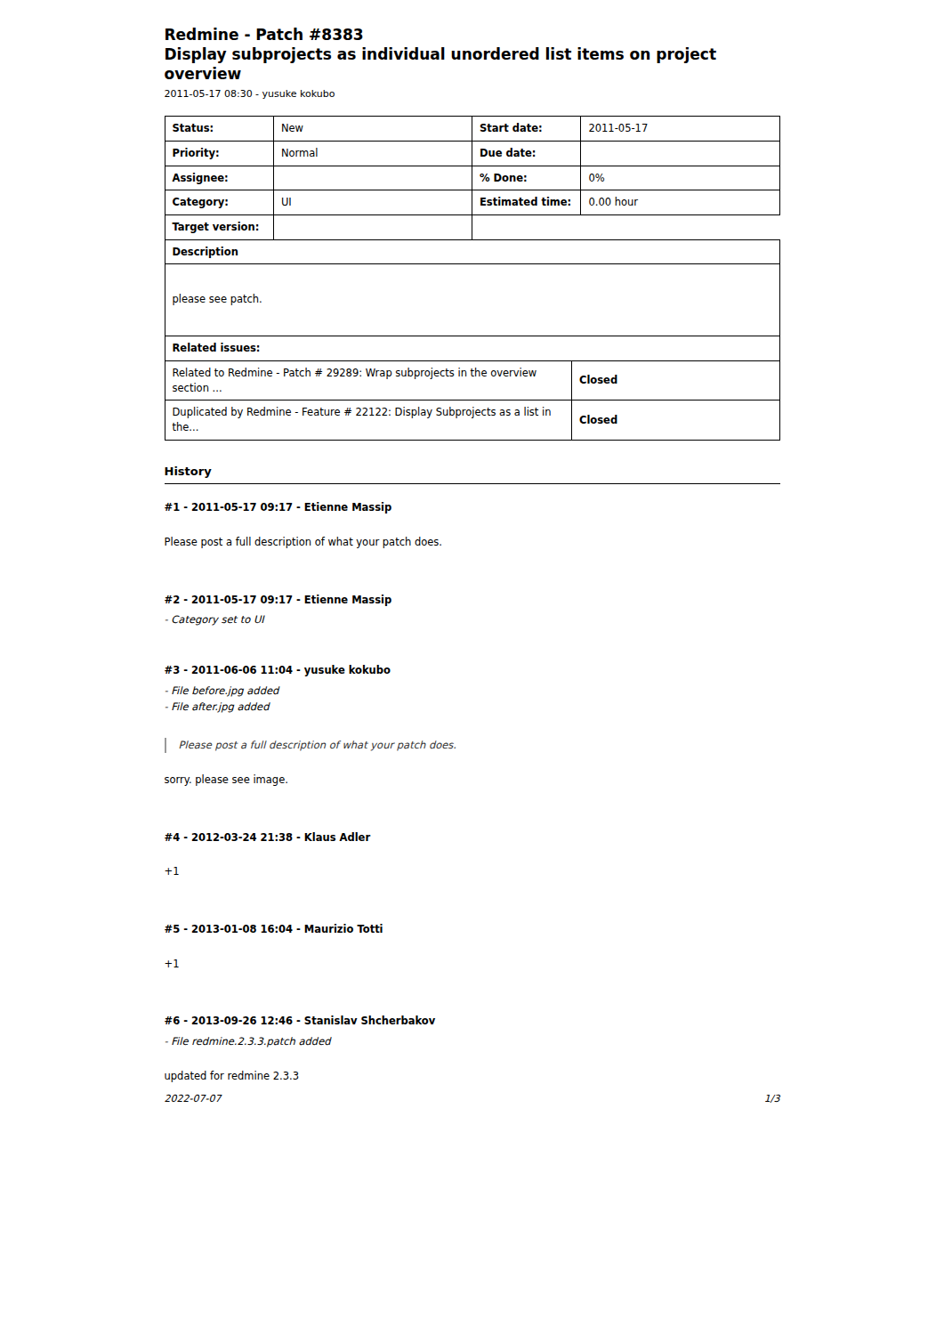Redmine - Patch #8383Display subprojects as individual unordered list items on project overview
2011-05-17 08:30 - yusuke kokubo
| Status: | New | Start date: | 2011-05-17 |
| Priority: | Normal | Due date: | |
| Assignee: | | % Done: | 0% |
| Category: | UI | Estimated time: | 0.00 hour |
| Target version: | | | |
| Description |
| please see patch. |
| Related issues: |
| Related to Redmine - Patch # 29289: Wrap subprojects in the overview section ... | Closed |
| Duplicated by Redmine - Feature # 22122: Display Subprojects as a list in the... | Closed |
History
#1 - 2011-05-17 09:17 - Etienne Massip
Please post a full description of what your patch does.
#2 - 2011-05-17 09:17 - Etienne Massip
- Category set to UI
#3 - 2011-06-06 11:04 - yusuke kokubo
- File before.jpg added
- File after.jpg added
Please post a full description of what your patch does.
sorry. please see image.
#4 - 2012-03-24 21:38 - Klaus Adler
+1
#5 - 2013-01-08 16:04 - Maurizio Totti
+1
#6 - 2013-09-26 12:46 - Stanislav Shcherbakov
- File redmine.2.3.3.patch added
updated for redmine 2.3.3
2022-07-07 1/3